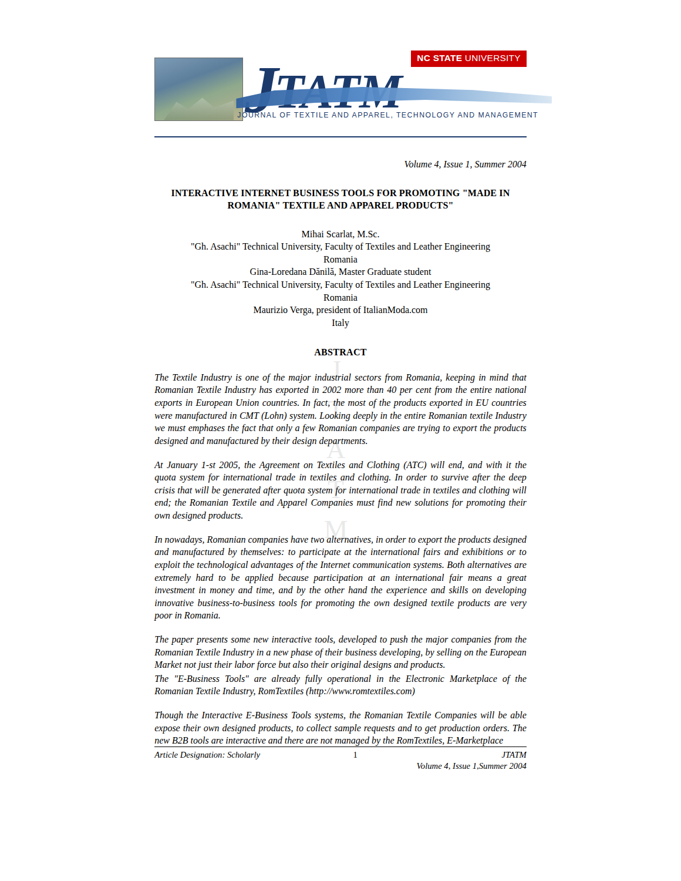NC STATE UNIVERSITY
JTATM
JOURNAL OF TEXTILE AND APPAREL, TECHNOLOGY AND MANAGEMENT
Volume 4, Issue 1, Summer 2004
Interactive Internet Business Tools for Promoting "Made in Romania" Textile and Apparel Products"
Mihai Scarlat, M.Sc.
"Gh. Asachi" Technical University, Faculty of Textiles and Leather Engineering
Romania
Gina-Loredana Dănilă, Master Graduate student
"Gh. Asachi" Technical University, Faculty of Textiles and Leather Engineering
Romania
Maurizio Verga, president of ItalianModa.com
Italy
ABSTRACT
J
T
A
T
M
The Textile Industry is one of the major industrial sectors from Romania, keeping in mind that Romanian Textile Industry has exported in 2002 more than 40 per cent from the entire national exports in European Union countries. In fact, the most of the products exported in EU countries were manufactured in CMT (Lohn) system. Looking deeply in the entire Romanian textile Industry we must emphases the fact that only a few Romanian companies are trying to export the products designed and manufactured by their design departments.
At January 1-st 2005, the Agreement on Textiles and Clothing (ATC) will end, and with it the quota system for international trade in textiles and clothing. In order to survive after the deep crisis that will be generated after quota system for international trade in textiles and clothing will end; the Romanian Textile and Apparel Companies must find new solutions for promoting their own designed products.
In nowadays, Romanian companies have two alternatives, in order to export the products designed and manufactured by themselves: to participate at the international fairs and exhibitions or to exploit the technological advantages of the Internet communication systems. Both alternatives are extremely hard to be applied because participation at an international fair means a great investment in money and time, and by the other hand the experience and skills on developing innovative business-to-business tools for promoting the own designed textile products are very poor in Romania.
The paper presents some new interactive tools, developed to push the major companies from the Romanian Textile Industry in a new phase of their business developing, by selling on the European Market not just their labor force but also their original designs and products.
The "E-Business Tools" are already fully operational in the Electronic Marketplace of the Romanian Textile Industry, RomTextiles (http://www.romtextiles.com)
Though the Interactive E-Business Tools systems, the Romanian Textile Companies will be able expose their own designed products, to collect sample requests and to get production orders. The new B2B tools are interactive and there are not managed by the RomTextiles, E-Marketplace
Article Designation: Scholarly
1
JTATM
Volume 4, Issue 1,Summer 2004